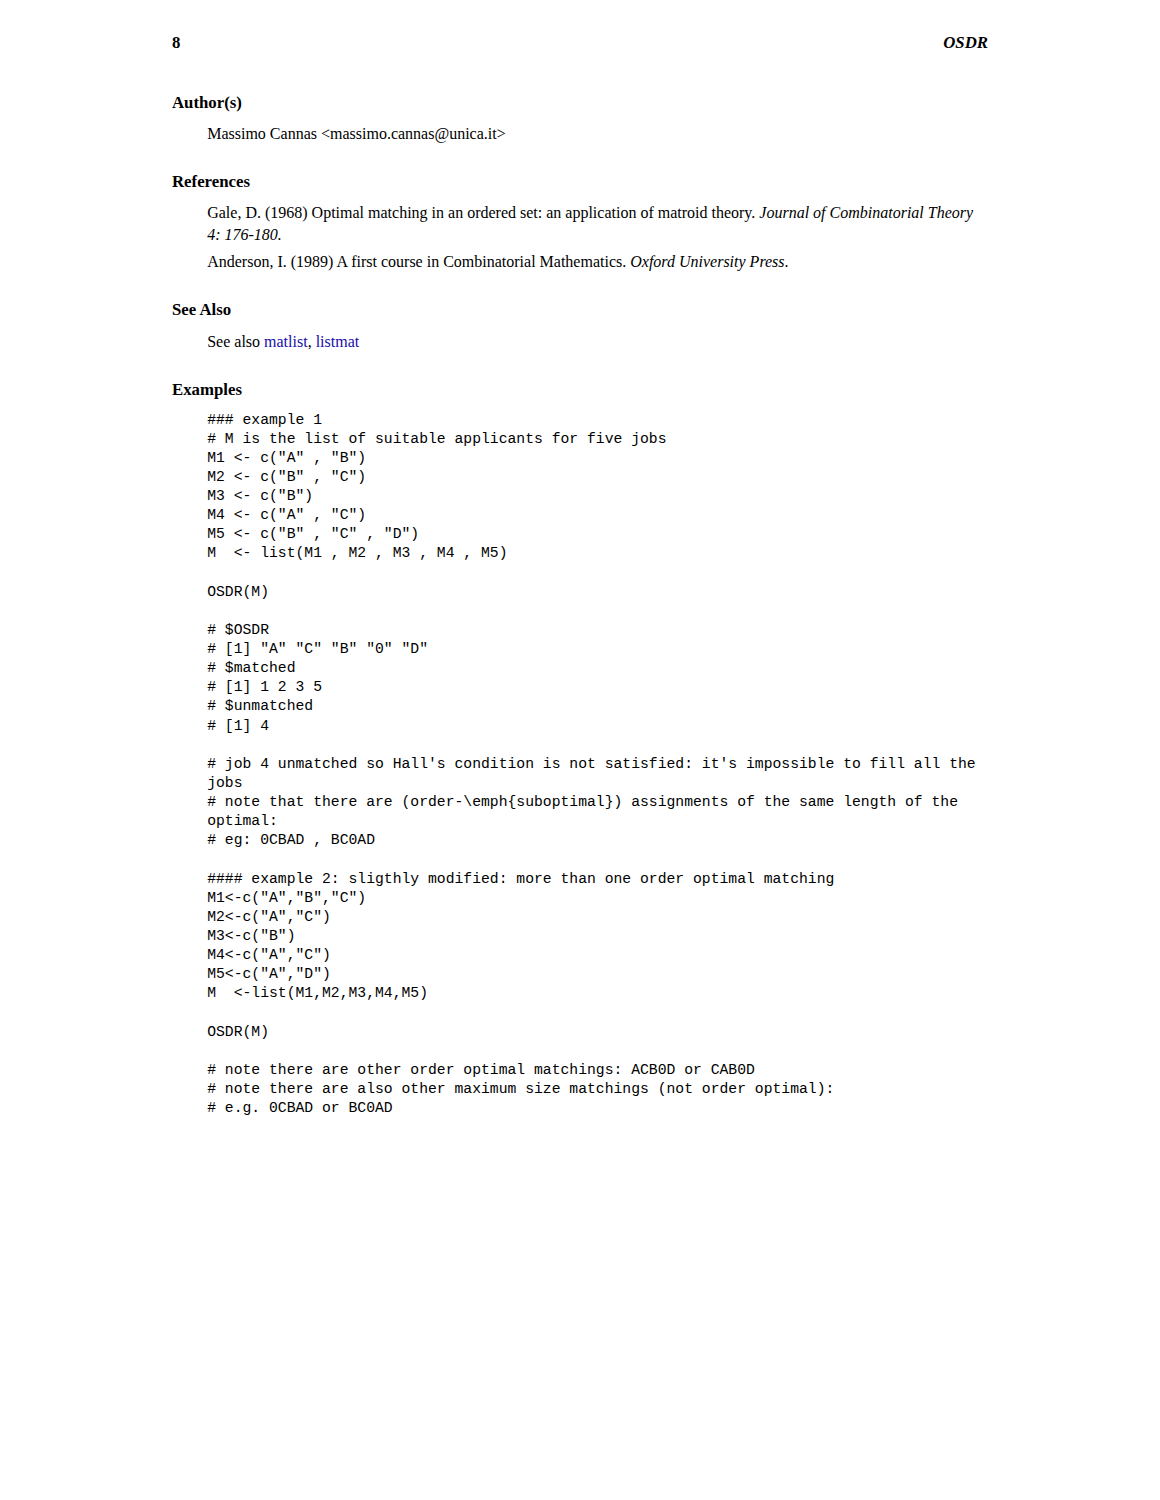8 OSDR
Author(s)
Massimo Cannas <massimo.cannas@unica.it>
References
Gale, D. (1968) Optimal matching in an ordered set: an application of matroid theory. Journal of Combinatorial Theory 4: 176-180.
Anderson, I. (1989) A first course in Combinatorial Mathematics. Oxford University Press.
See Also
See also matlist, listmat
Examples
### example 1
# M is the list of suitable applicants for five jobs
M1 <- c("A" , "B")
M2 <- c("B" , "C")
M3 <- c("B")
M4 <- c("A" , "C")
M5 <- c("B" , "C" , "D")
M  <- list(M1 , M2 , M3 , M4 , M5)

OSDR(M)

# $OSDR
# [1] "A" "C" "B" "0" "D"
# $matched
# [1] 1 2 3 5
# $unmatched
# [1] 4

# job 4 unmatched so Hall's condition is not satisfied: it's impossible to fill all the jobs
# note that there are (order-\emph{suboptimal}) assignments of the same length of the optimal:
# eg: 0CBAD , BC0AD

#### example 2: sligthly modified: more than one order optimal matching
M1<-c("A","B","C")
M2<-c("A","C")
M3<-c("B")
M4<-c("A","C")
M5<-c("A","D")
M  <-list(M1,M2,M3,M4,M5)

OSDR(M)

# note there are other order optimal matchings: ACB0D or CAB0D
# note there are also other maximum size matchings (not order optimal):
# e.g. 0CBAD or BC0AD